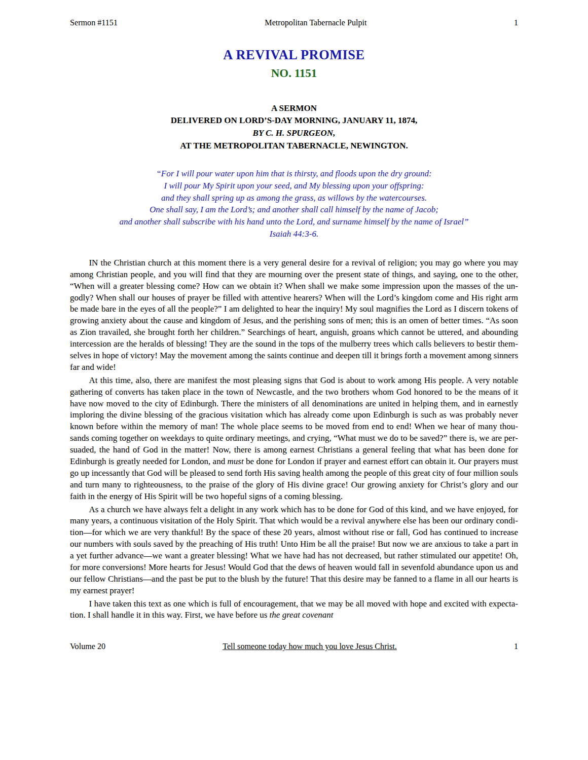Sermon #1151 Metropolitan Tabernacle Pulpit 1
A REVIVAL PROMISE
NO. 1151
A SERMON
DELIVERED ON LORD’S-DAY MORNING, JANUARY 11, 1874,
BY C. H. SPURGEON,
AT THE METROPOLITAN TABERNACLE, NEWINGTON.
“For I will pour water upon him that is thirsty, and floods upon the dry ground:
I will pour My Spirit upon your seed, and My blessing upon your offspring:
and they shall spring up as among the grass, as willows by the watercourses.
One shall say, I am the Lord’s; and another shall call himself by the name of Jacob;
and another shall subscribe with his hand unto the Lord, and surname himself by the name of Israel”
Isaiah 44:3-6.
IN the Christian church at this moment there is a very general desire for a revival of religion; you may go where you may among Christian people, and you will find that they are mourning over the present state of things, and saying, one to the other, “When will a greater blessing come? How can we obtain it? When shall we make some impression upon the masses of the ungodly? When shall our houses of prayer be filled with attentive hearers? When will the Lord’s kingdom come and His right arm be made bare in the eyes of all the people?” I am delighted to hear the inquiry! My soul magnifies the Lord as I discern tokens of growing anxiety about the cause and kingdom of Jesus, and the perishing sons of men; this is an omen of better times. “As soon as Zion travailed, she brought forth her children.” Searchings of heart, anguish, groans which cannot be uttered, and abounding intercession are the heralds of blessing! They are the sound in the tops of the mulberry trees which calls believers to bestir themselves in hope of victory! May the movement among the saints continue and deepen till it brings forth a movement among sinners far and wide!
At this time, also, there are manifest the most pleasing signs that God is about to work among His people. A very notable gathering of converts has taken place in the town of Newcastle, and the two brothers whom God honored to be the means of it have now moved to the city of Edinburgh. There the ministers of all denominations are united in helping them, and in earnestly imploring the divine blessing of the gracious visitation which has already come upon Edinburgh is such as was probably never known before within the memory of man! The whole place seems to be moved from end to end! When we hear of many thousands coming together on weekdays to quite ordinary meetings, and crying, “What must we do to be saved?” there is, we are persuaded, the hand of God in the matter! Now, there is among earnest Christians a general feeling that what has been done for Edinburgh is greatly needed for London, and must be done for London if prayer and earnest effort can obtain it. Our prayers must go up incessantly that God will be pleased to send forth His saving health among the people of this great city of four million souls and turn many to righteousness, to the praise of the glory of His divine grace! Our growing anxiety for Christ’s glory and our faith in the energy of His Spirit will be two hopeful signs of a coming blessing.
As a church we have always felt a delight in any work which has to be done for God of this kind, and we have enjoyed, for many years, a continuous visitation of the Holy Spirit. That which would be a revival anywhere else has been our ordinary condition—for which we are very thankful! By the space of these 20 years, almost without rise or fall, God has continued to increase our numbers with souls saved by the preaching of His truth! Unto Him be all the praise! But now we are anxious to take a part in a yet further advance—we want a greater blessing! What we have had has not decreased, but rather stimulated our appetite! Oh, for more conversions! More hearts for Jesus! Would God that the dews of heaven would fall in sevenfold abundance upon us and our fellow Christians—and the past be put to the blush by the future! That this desire may be fanned to a flame in all our hearts is my earnest prayer!
I have taken this text as one which is full of encouragement, that we may be all moved with hope and excited with expectation. I shall handle it in this way. First, we have before us the great covenant
Volume 20 Tell someone today how much you love Jesus Christ. 1